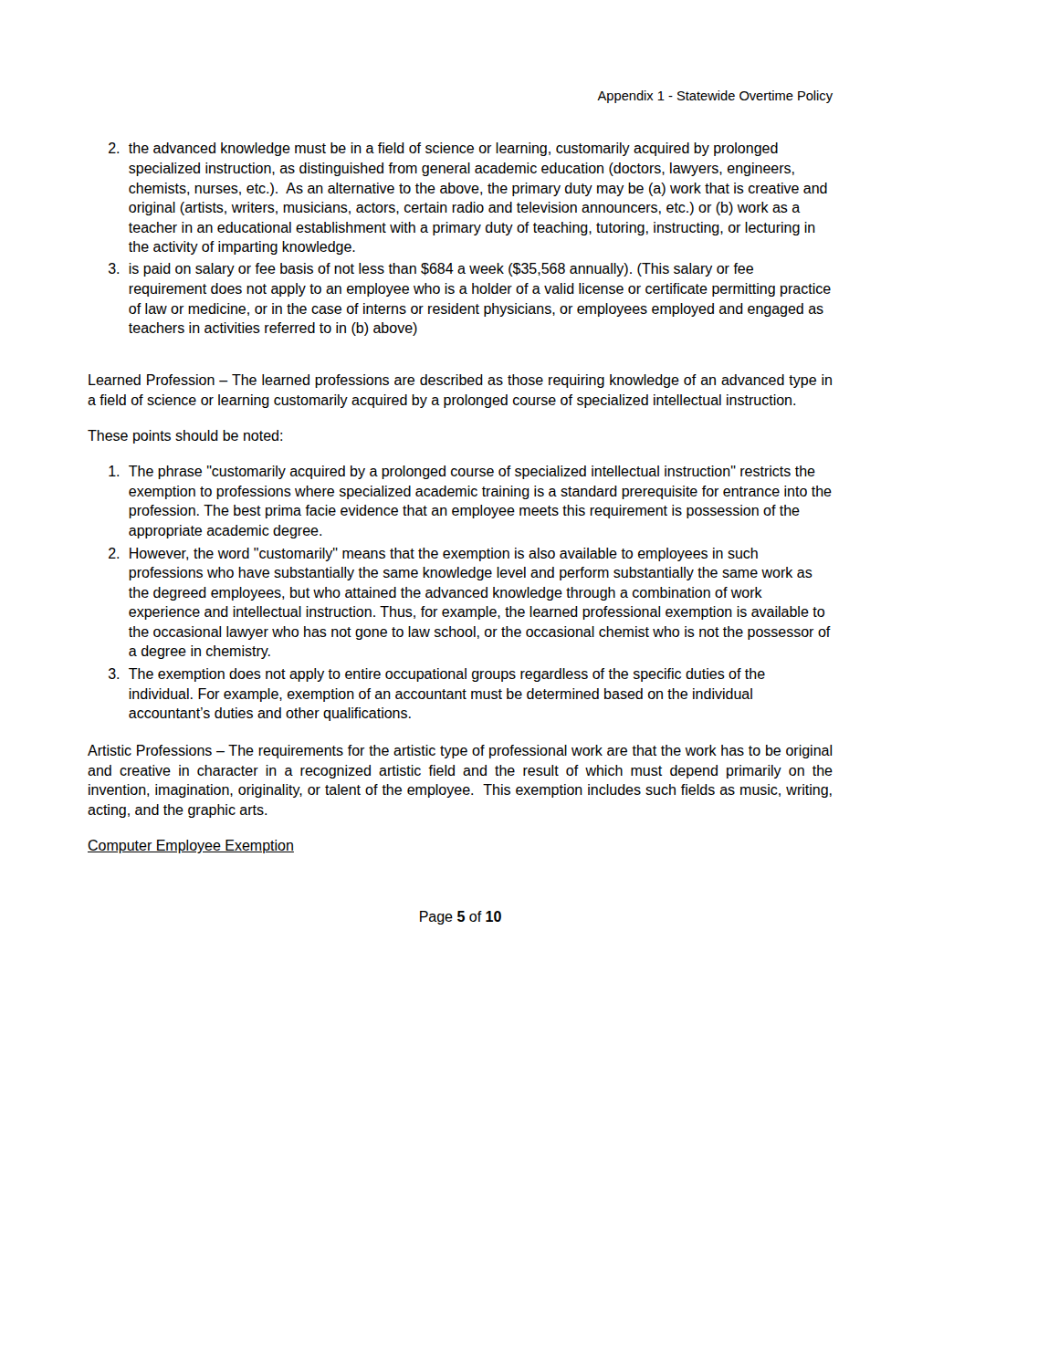Appendix 1 - Statewide Overtime Policy
the advanced knowledge must be in a field of science or learning, customarily acquired by prolonged specialized instruction, as distinguished from general academic education (doctors, lawyers, engineers, chemists, nurses, etc.). As an alternative to the above, the primary duty may be (a) work that is creative and original (artists, writers, musicians, actors, certain radio and television announcers, etc.) or (b) work as a teacher in an educational establishment with a primary duty of teaching, tutoring, instructing, or lecturing in the activity of imparting knowledge.
is paid on salary or fee basis of not less than $684 a week ($35,568 annually). (This salary or fee requirement does not apply to an employee who is a holder of a valid license or certificate permitting practice of law or medicine, or in the case of interns or resident physicians, or employees employed and engaged as teachers in activities referred to in (b) above)
Learned Profession – The learned professions are described as those requiring knowledge of an advanced type in a field of science or learning customarily acquired by a prolonged course of specialized intellectual instruction.
These points should be noted:
The phrase "customarily acquired by a prolonged course of specialized intellectual instruction" restricts the exemption to professions where specialized academic training is a standard prerequisite for entrance into the profession. The best prima facie evidence that an employee meets this requirement is possession of the appropriate academic degree.
However, the word "customarily" means that the exemption is also available to employees in such professions who have substantially the same knowledge level and perform substantially the same work as the degreed employees, but who attained the advanced knowledge through a combination of work experience and intellectual instruction. Thus, for example, the learned professional exemption is available to the occasional lawyer who has not gone to law school, or the occasional chemist who is not the possessor of a degree in chemistry.
The exemption does not apply to entire occupational groups regardless of the specific duties of the individual. For example, exemption of an accountant must be determined based on the individual accountant’s duties and other qualifications.
Artistic Professions – The requirements for the artistic type of professional work are that the work has to be original and creative in character in a recognized artistic field and the result of which must depend primarily on the invention, imagination, originality, or talent of the employee. This exemption includes such fields as music, writing, acting, and the graphic arts.
Computer Employee Exemption
Page 5 of 10